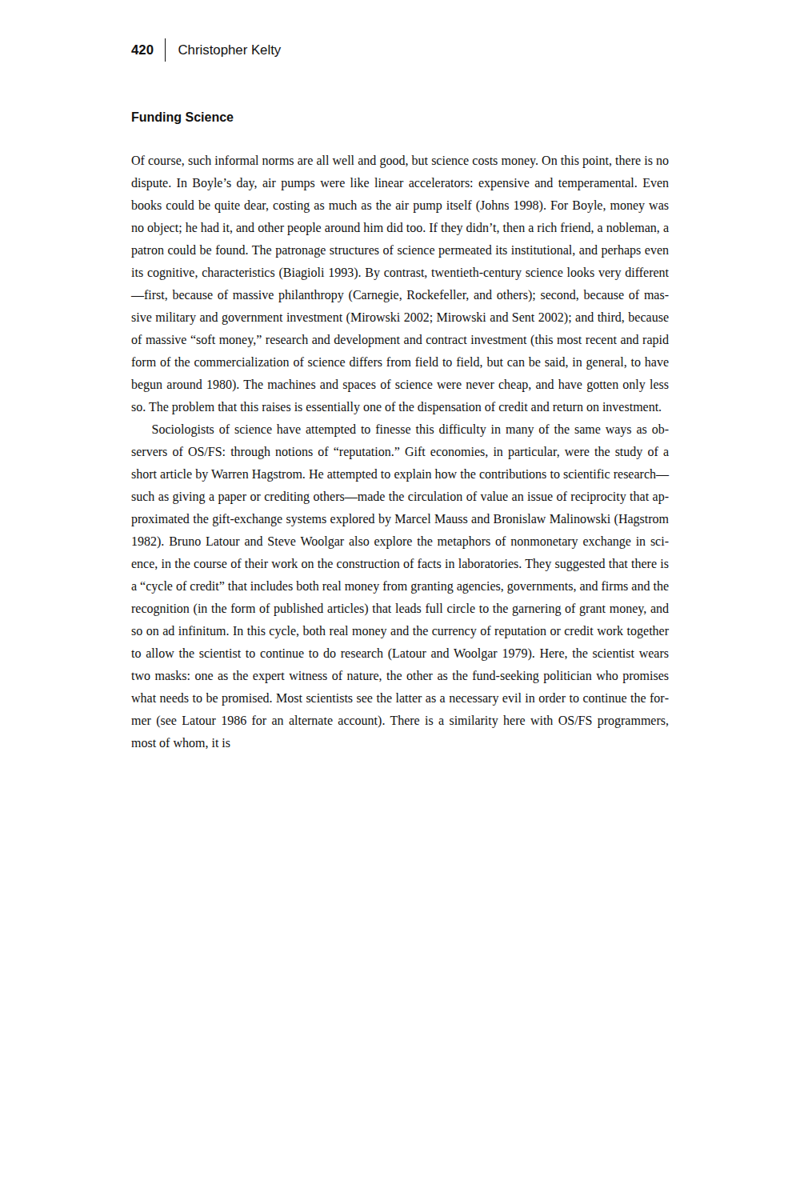420 Christopher Kelty
Funding Science
Of course, such informal norms are all well and good, but science costs money. On this point, there is no dispute. In Boyle’s day, air pumps were like linear accelerators: expensive and temperamental. Even books could be quite dear, costing as much as the air pump itself (Johns 1998). For Boyle, money was no object; he had it, and other people around him did too. If they didn’t, then a rich friend, a nobleman, a patron could be found. The patronage structures of science permeated its institutional, and perhaps even its cognitive, characteristics (Biagioli 1993). By contrast, twentieth-century science looks very different—first, because of massive philanthropy (Carnegie, Rockefeller, and others); second, because of massive military and government investment (Mirowski 2002; Mirowski and Sent 2002); and third, because of massive “soft money,” research and development and contract investment (this most recent and rapid form of the commercialization of science differs from field to field, but can be said, in general, to have begun around 1980). The machines and spaces of science were never cheap, and have gotten only less so. The problem that this raises is essentially one of the dispensation of credit and return on investment.
Sociologists of science have attempted to finesse this difficulty in many of the same ways as observers of OS/FS: through notions of “reputation.” Gift economies, in particular, were the study of a short article by Warren Hagstrom. He attempted to explain how the contributions to scientific research—such as giving a paper or crediting others—made the circulation of value an issue of reciprocity that approximated the gift-exchange systems explored by Marcel Mauss and Bronislaw Malinowski (Hagstrom 1982). Bruno Latour and Steve Woolgar also explore the metaphors of nonmonetary exchange in science, in the course of their work on the construction of facts in laboratories. They suggested that there is a “cycle of credit” that includes both real money from granting agencies, governments, and firms and the recognition (in the form of published articles) that leads full circle to the garnering of grant money, and so on ad infinitum. In this cycle, both real money and the currency of reputation or credit work together to allow the scientist to continue to do research (Latour and Woolgar 1979). Here, the scientist wears two masks: one as the expert witness of nature, the other as the fund-seeking politician who promises what needs to be promised. Most scientists see the latter as a necessary evil in order to continue the former (see Latour 1986 for an alternate account). There is a similarity here with OS/FS programmers, most of whom, it is